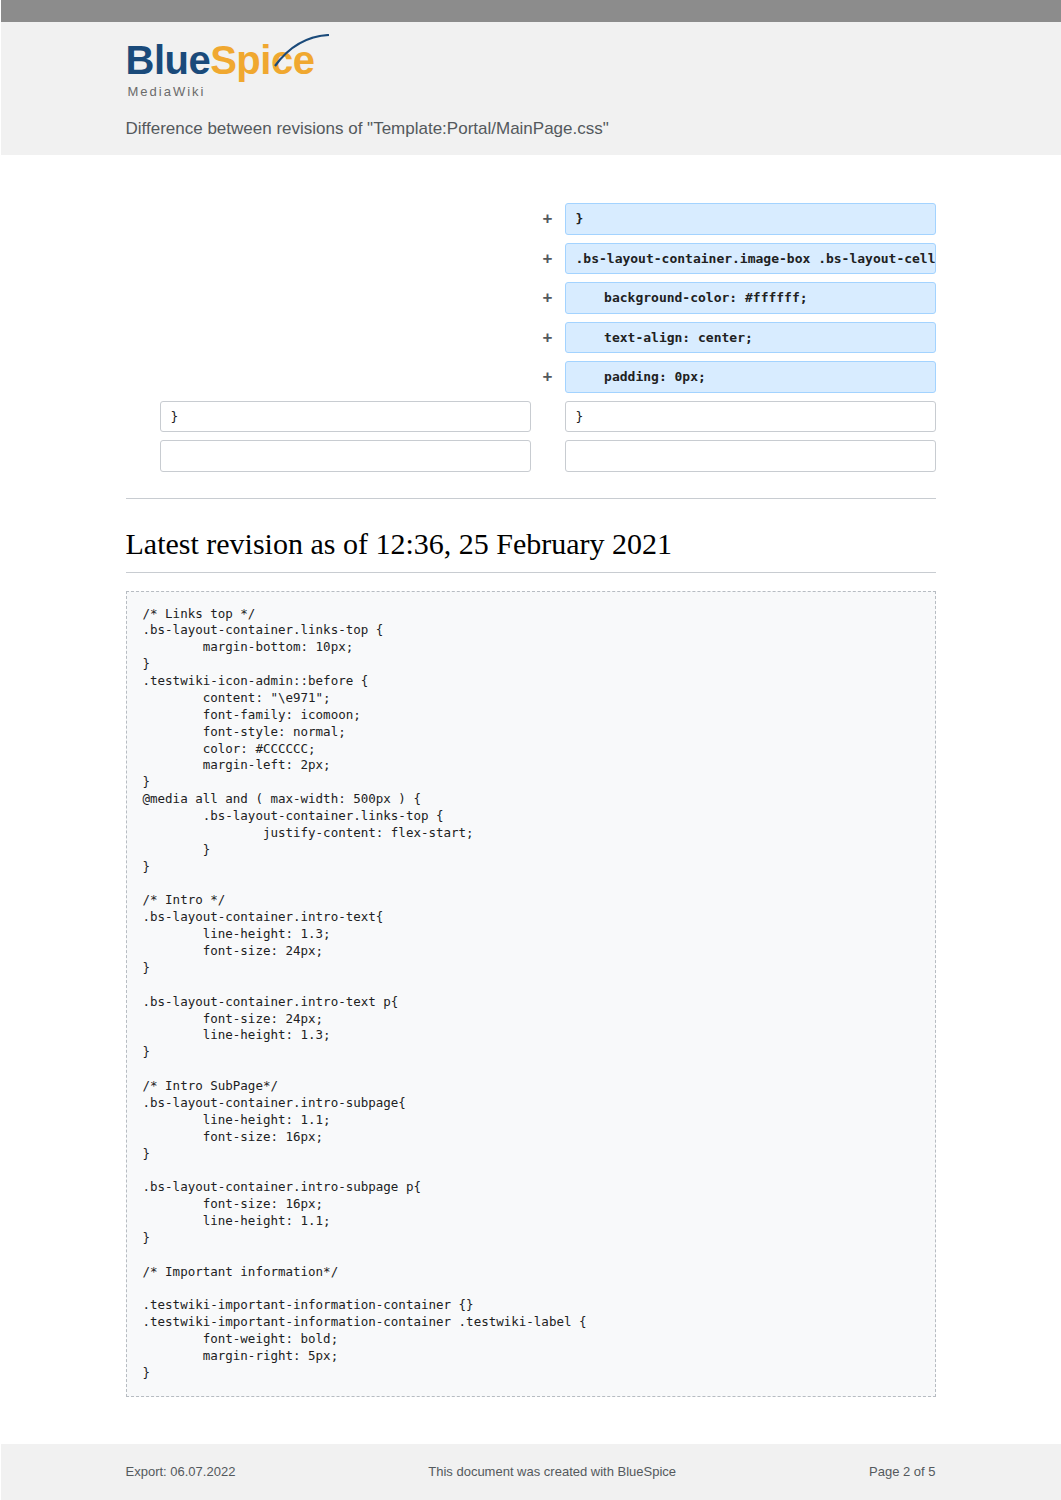Blue Spice
MediaWiki
Difference between revisions of "Template:Portal/MainPage.css"
| | | + | } |
| | | + | .bs-layout-container.image-box .bs-layout-cell { |
| | | + | background-color: #ffffff; |
| | | + | text-align: center; |
| | | + | padding: 0px; |
| | } | | } |
Latest revision as of 12:36, 25 February 2021
/* Links top */
.bs-layout-container.links-top {
        margin-bottom: 10px;
}
.testwiki-icon-admin::before {
        content: "\e971";
        font-family: icomoon;
        font-style: normal;
        color: #CCCCCC;
        margin-left: 2px;
}
@media all and ( max-width: 500px ) {
        .bs-layout-container.links-top {
                justify-content: flex-start;
        }
}

/* Intro */
.bs-layout-container.intro-text{
        line-height: 1.3;
        font-size: 24px;
}

.bs-layout-container.intro-text p{
        font-size: 24px;
        line-height: 1.3;
}

/* Intro SubPage*/
.bs-layout-container.intro-subpage{
        line-height: 1.1;
        font-size: 16px;
}

.bs-layout-container.intro-subpage p{
        font-size: 16px;
        line-height: 1.1;
}

/* Important information*/

.testwiki-important-information-container {}
.testwiki-important-information-container .testwiki-label {
        font-weight: bold;
        margin-right: 5px;
}
Export: 06.07.2022
This document was created with BlueSpice
Page 2 of 5